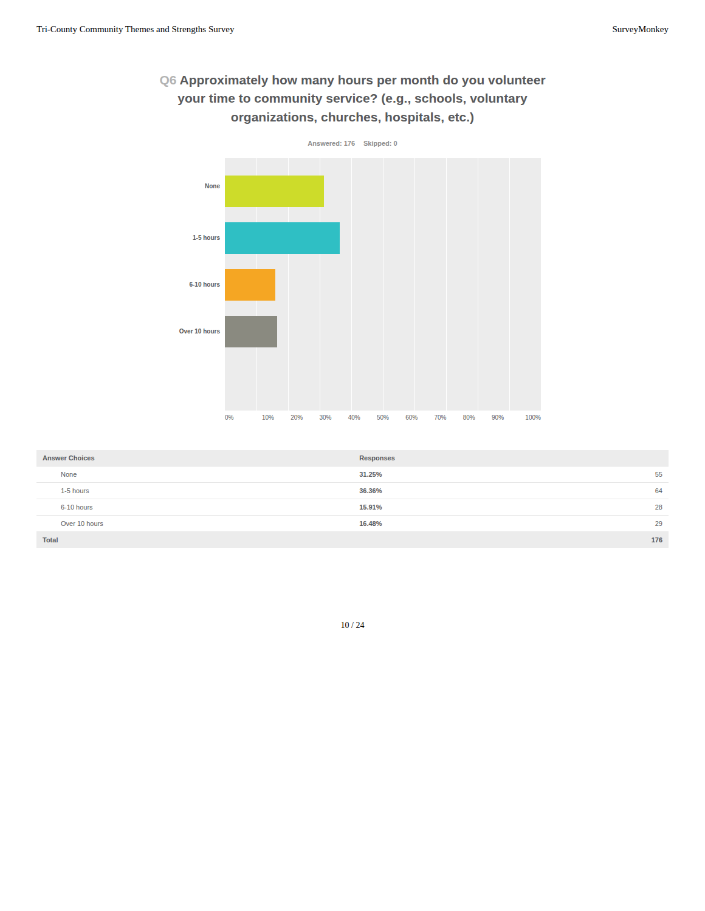Tri-County Community Themes and Strengths Survey
SurveyMonkey
Q6 Approximately how many hours per month do you volunteer your time to community service? (e.g., schools, voluntary organizations, churches, hospitals, etc.)
Answered: 176 Skipped: 0
None
1-5 hours
6-10 hours
Over 10 hours
0%
10%
20%
30%
40%
50%
60%
70%
80%
90%
100%
| Answer Choices | Responses |
| --- | --- |
| None | 31.25% | 55 |
| 1-5 hours | 36.36% | 64 |
| 6-10 hours | 15.91% | 28 |
| Over 10 hours | 16.48% | 29 |
| Total | | 176 |
10 / 24